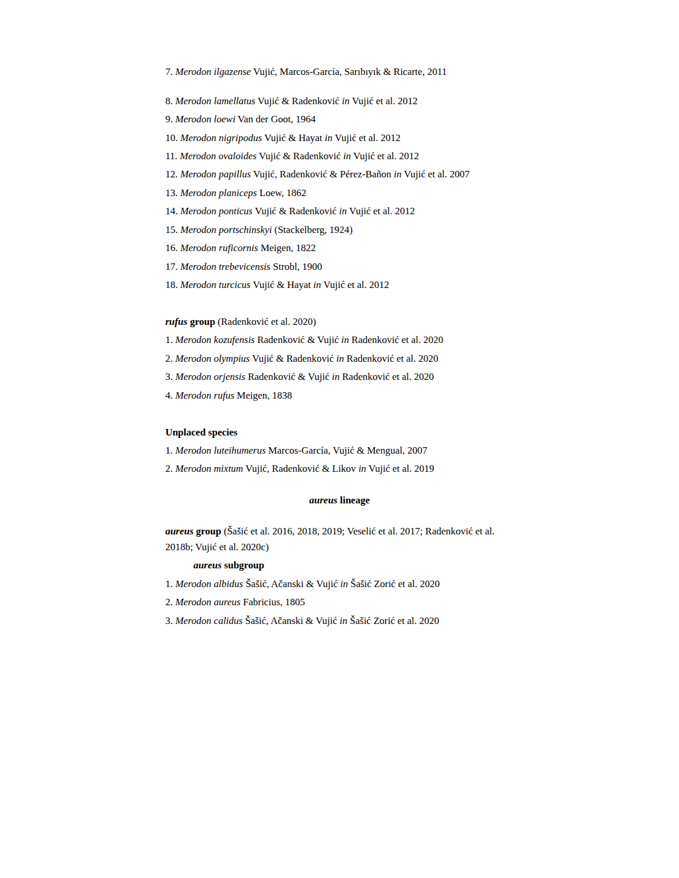7. Merodon ilgazense Vujić, Marcos-García, Sarıbıyık & Ricarte, 2011
8. Merodon lamellatus Vujić & Radenković in Vujić et al. 2012
9. Merodon loewi Van der Goot, 1964
10. Merodon nigripodus Vujić & Hayat in Vujić et al. 2012
11. Merodon ovaloides Vujić & Radenković in Vujić et al. 2012
12. Merodon papillus Vujić, Radenković & Pérez-Bañon in Vujić et al. 2007
13. Merodon planiceps Loew, 1862
14. Merodon ponticus Vujić & Radenković in Vujić et al. 2012
15. Merodon portschinskyi (Stackelberg, 1924)
16. Merodon ruficornis Meigen, 1822
17. Merodon trebevicensis Strobl, 1900
18. Merodon turcicus Vujić & Hayat in Vujić et al. 2012
rufus group (Radenković et al. 2020)
1. Merodon kozufensis Radenković & Vujić in Radenković et al. 2020
2. Merodon olympius Vujić & Radenković in Radenković et al. 2020
3. Merodon orjensis Radenković & Vujić in Radenković et al. 2020
4. Merodon rufus Meigen, 1838
Unplaced species
1. Merodon luteihumerus Marcos-García, Vujić & Mengual, 2007
2. Merodon mixtum Vujić, Radenković & Likov in Vujić et al. 2019
aureus lineage
aureus group (Šašić et al. 2016, 2018, 2019; Veselić et al. 2017; Radenković et al. 2018b; Vujić et al. 2020c)
aureus subgroup
1. Merodon albidus Šašić, Ačanski & Vujić in Šašić Zorić et al. 2020
2. Merodon aureus Fabricius, 1805
3. Merodon calidus Šašić, Ačanski & Vujić in Šašić Zorić et al. 2020